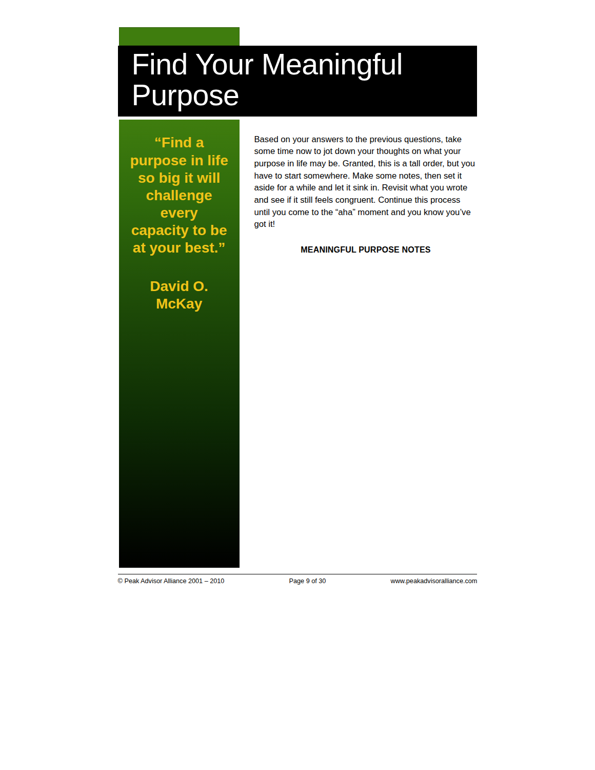Find Your Meaningful Purpose
“Find a purpose in life so big it will challenge every capacity to be at your best.”
David O. McKay
Based on your answers to the previous questions, take some time now to jot down your thoughts on what your purpose in life may be. Granted, this is a tall order, but you have to start somewhere. Make some notes, then set it aside for a while and let it sink in. Revisit what you wrote and see if it still feels congruent. Continue this process until you come to the “aha” moment and you know you’ve got it!
MEANINGFUL PURPOSE NOTES
© Peak Advisor Alliance 2001 – 2010
Page 9 of 30
www.peakadvisoralliance.com